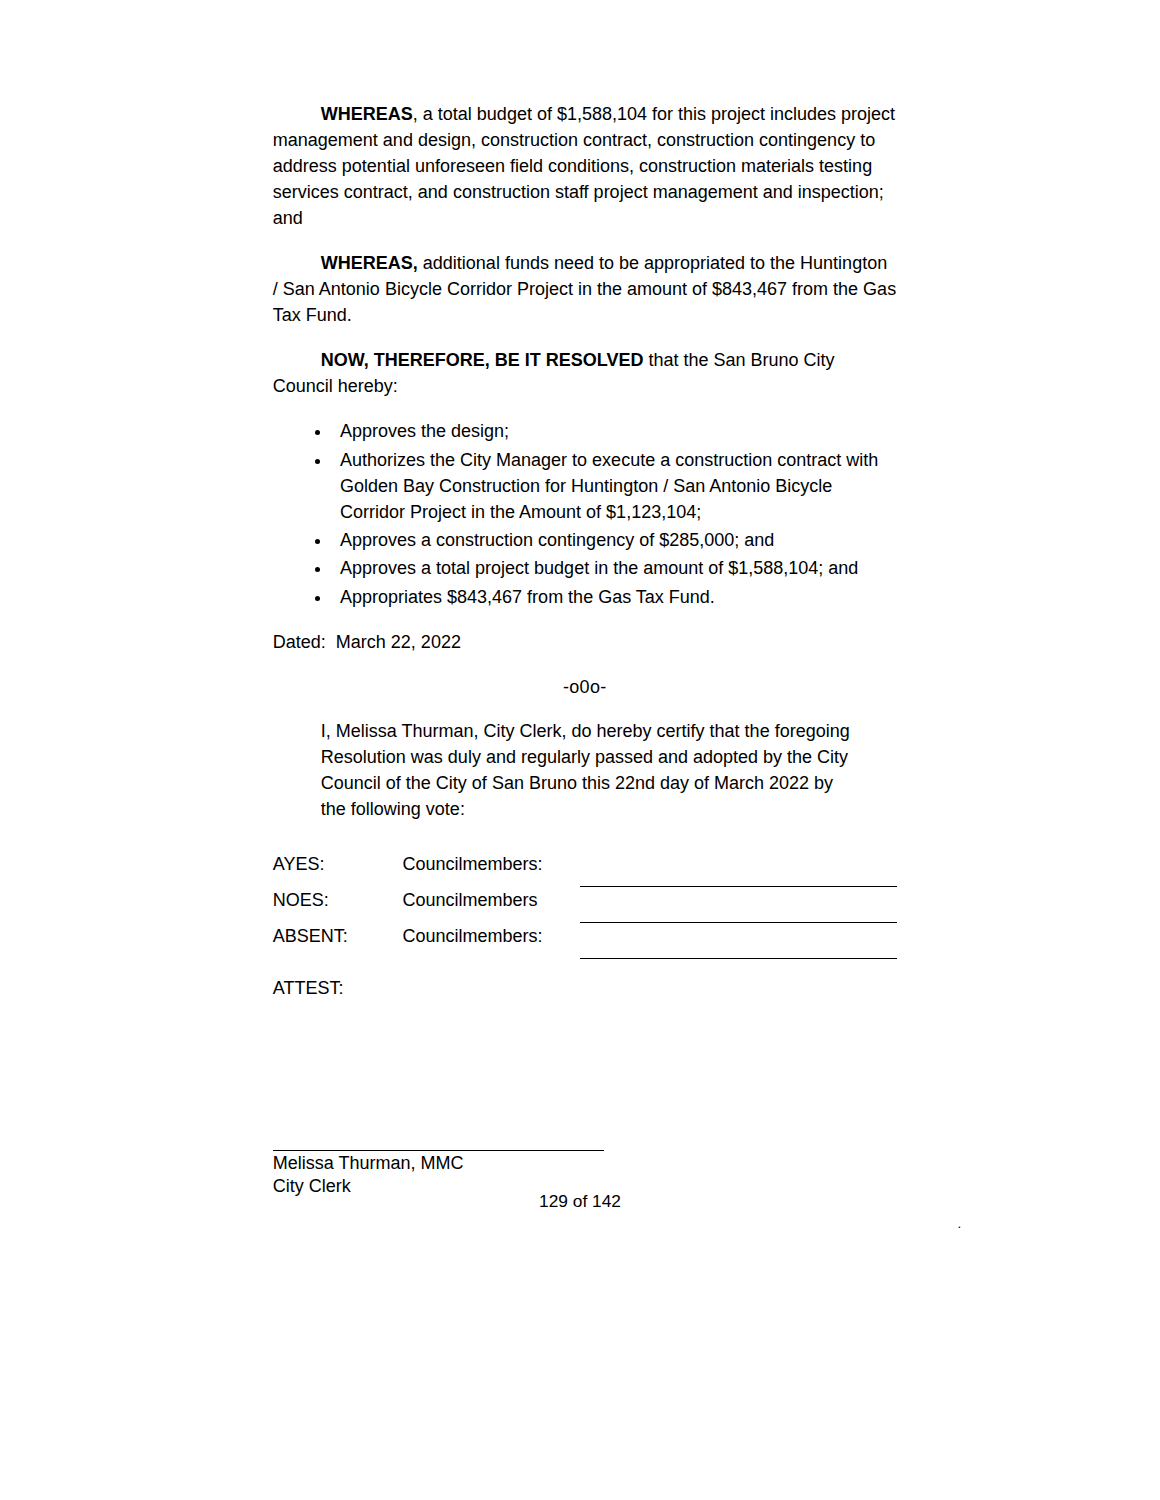WHEREAS, a total budget of $1,588,104 for this project includes project management and design, construction contract, construction contingency to address potential unforeseen field conditions, construction materials testing services contract, and construction staff project management and inspection; and
WHEREAS, additional funds need to be appropriated to the Huntington / San Antonio Bicycle Corridor Project in the amount of $843,467 from the Gas Tax Fund.
NOW, THEREFORE, BE IT RESOLVED that the San Bruno City Council hereby:
Approves the design;
Authorizes the City Manager to execute a construction contract with Golden Bay Construction for Huntington / San Antonio Bicycle Corridor Project in the Amount of $1,123,104;
Approves a construction contingency of $285,000; and
Approves a total project budget in the amount of $1,588,104; and
Appropriates $843,467 from the Gas Tax Fund.
Dated: March 22, 2022
-o0o-
I, Melissa Thurman, City Clerk, do hereby certify that the foregoing Resolution was duly and regularly passed and adopted by the City Council of the City of San Bruno this 22nd day of March 2022 by the following vote:
| AYES: | Councilmembers: | |
| NOES: | Councilmembers | |
| ABSENT: | Councilmembers: | |
ATTEST:
Melissa Thurman, MMC
City Clerk
129 of 142
.